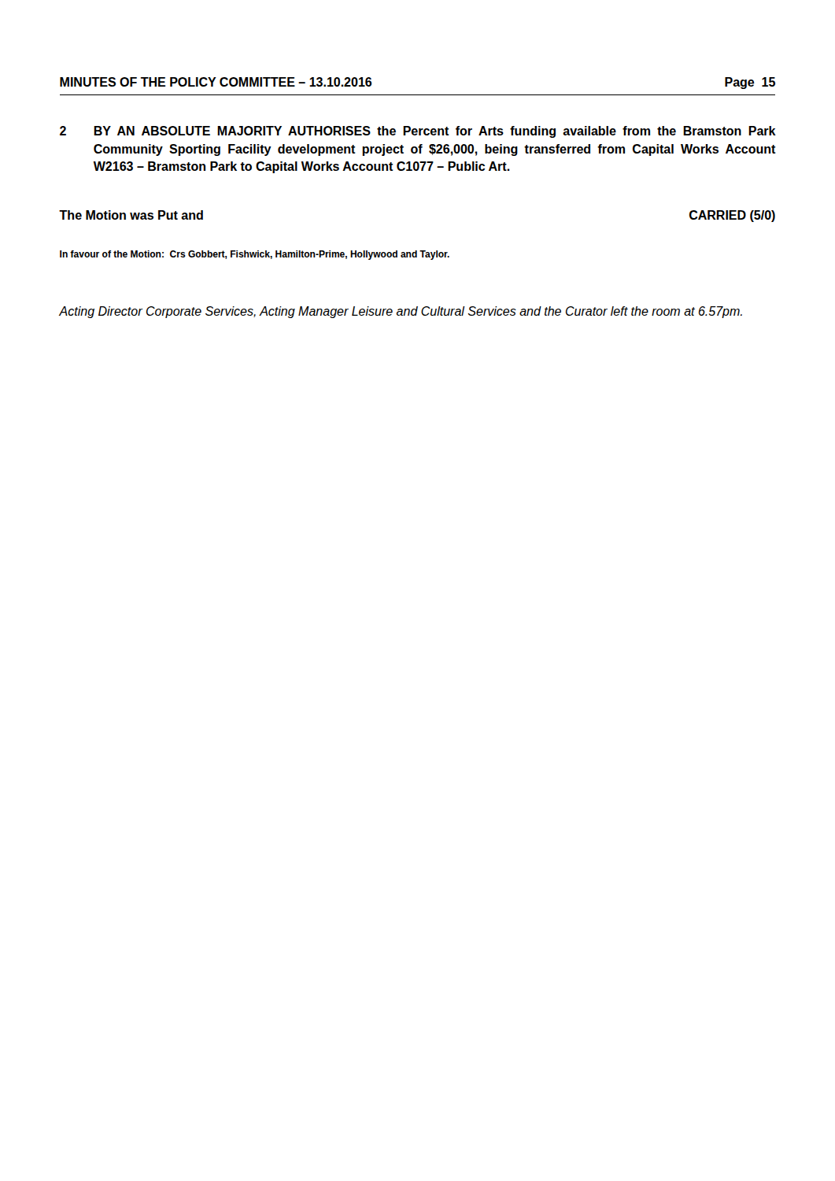Minutes of the Policy Committee – 13.10.2016 Page 15
2
BY AN ABSOLUTE MAJORITY AUTHORISES the Percent for Arts funding available from the Bramston Park Community Sporting Facility development project of $26,000, being transferred from Capital Works Account W2163 – Bramston Park to Capital Works Account C1077 – Public Art.
The Motion was Put and CARRIED (5/0)
In favour of the Motion: Crs Gobbert, Fishwick, Hamilton-Prime, Hollywood and Taylor.
Acting Director Corporate Services, Acting Manager Leisure and Cultural Services and the Curator left the room at 6.57pm.